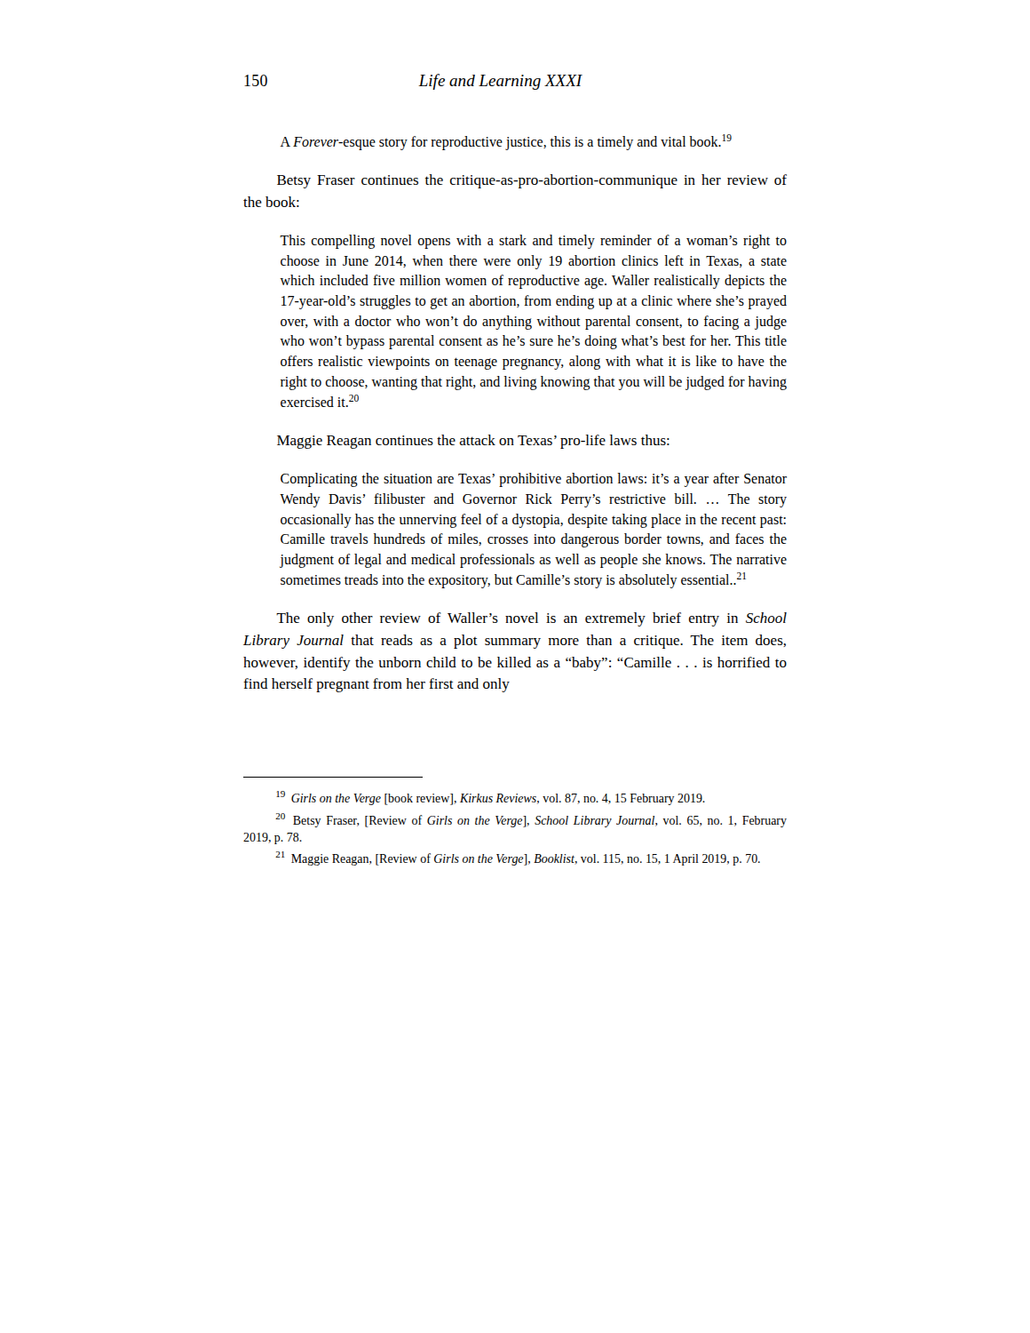150 Life and Learning XXXI
A Forever-esque story for reproductive justice, this is a timely and vital book.19
Betsy Fraser continues the critique-as-pro-abortion-communique in her review of the book:
This compelling novel opens with a stark and timely reminder of a woman’s right to choose in June 2014, when there were only 19 abortion clinics left in Texas, a state which included five million women of reproductive age. Waller realistically depicts the 17-year-old’s struggles to get an abortion, from ending up at a clinic where she’s prayed over, with a doctor who won’t do anything without parental consent, to facing a judge who won’t bypass parental consent as he’s sure he’s doing what’s best for her. This title offers realistic viewpoints on teenage pregnancy, along with what it is like to have the right to choose, wanting that right, and living knowing that you will be judged for having exercised it.20
Maggie Reagan continues the attack on Texas’ pro-life laws thus:
Complicating the situation are Texas’ prohibitive abortion laws: it’s a year after Senator Wendy Davis’ filibuster and Governor Rick Perry’s restrictive bill. … The story occasionally has the unnerving feel of a dystopia, despite taking place in the recent past: Camille travels hundreds of miles, crosses into dangerous border towns, and faces the judgment of legal and medical professionals as well as people she knows. The narrative sometimes treads into the expository, but Camille’s story is absolutely essential..21
The only other review of Waller’s novel is an extremely brief entry in School Library Journal that reads as a plot summary more than a critique. The item does, however, identify the unborn child to be killed as a “baby”: “Camille . . . is horrified to find herself pregnant from her first and only
19 Girls on the Verge [book review], Kirkus Reviews, vol. 87, no. 4, 15 February 2019.
20 Betsy Fraser, [Review of Girls on the Verge], School Library Journal, vol. 65, no. 1, February 2019, p. 78.
21 Maggie Reagan, [Review of Girls on the Verge], Booklist, vol. 115, no. 15, 1 April 2019, p. 70.